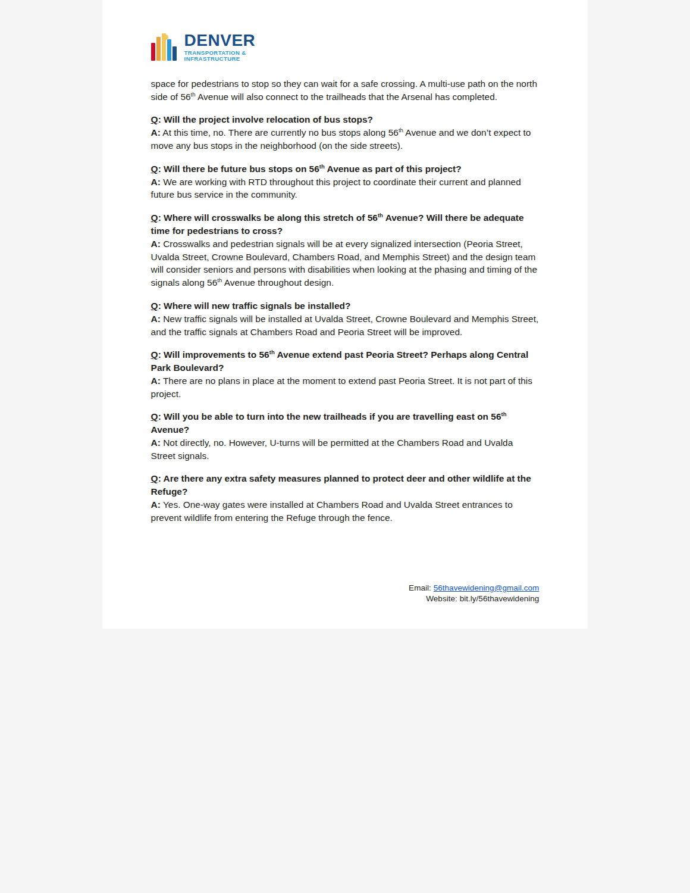DENVER
TRANSPORTATION &
INFRASTRUCTURE
space for pedestrians to stop so they can wait for a safe crossing. A multi-use path on the north side of 56th Avenue will also connect to the trailheads that the Arsenal has completed.
Q: Will the project involve relocation of bus stops?
A: At this time, no. There are currently no bus stops along 56th Avenue and we don’t expect to move any bus stops in the neighborhood (on the side streets).
Q: Will there be future bus stops on 56th Avenue as part of this project?
A: We are working with RTD throughout this project to coordinate their current and planned future bus service in the community.
Q: Where will crosswalks be along this stretch of 56th Avenue? Will there be adequate time for pedestrians to cross?
A: Crosswalks and pedestrian signals will be at every signalized intersection (Peoria Street, Uvalda Street, Crowne Boulevard, Chambers Road, and Memphis Street) and the design team will consider seniors and persons with disabilities when looking at the phasing and timing of the signals along 56th Avenue throughout design.
Q: Where will new traffic signals be installed?
A: New traffic signals will be installed at Uvalda Street, Crowne Boulevard and Memphis Street, and the traffic signals at Chambers Road and Peoria Street will be improved.
Q: Will improvements to 56th Avenue extend past Peoria Street? Perhaps along Central Park Boulevard?
A: There are no plans in place at the moment to extend past Peoria Street. It is not part of this project.
Q: Will you be able to turn into the new trailheads if you are travelling east on 56th Avenue?
A: Not directly, no. However, U-turns will be permitted at the Chambers Road and Uvalda Street signals.
Q: Are there any extra safety measures planned to protect deer and other wildlife at the Refuge?
A: Yes. One-way gates were installed at Chambers Road and Uvalda Street entrances to prevent wildlife from entering the Refuge through the fence.
Email: 56thavewidening@gmail.com
Website: bit.ly/56thavewidening